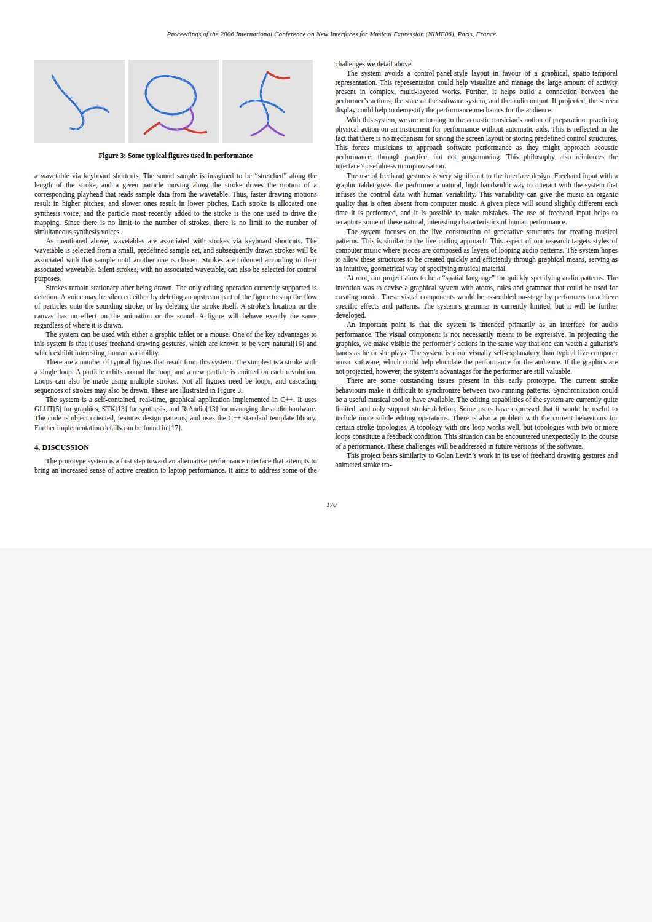Proceedings of the 2006 International Conference on New Interfaces for Musical Expression (NIME06), Paris, France
Figure 3: Some typical figures used in performance
a wavetable via keyboard shortcuts. The sound sample is imagined to be “stretched” along the length of the stroke, and a given particle moving along the stroke drives the motion of a corresponding playhead that reads sample data from the wavetable. Thus, faster drawing motions result in higher pitches, and slower ones result in lower pitches. Each stroke is allocated one synthesis voice, and the particle most recently added to the stroke is the one used to drive the mapping. Since there is no limit to the number of strokes, there is no limit to the number of simultaneous synthesis voices.
As mentioned above, wavetables are associated with strokes via keyboard shortcuts. The wavetable is selected from a small, predefined sample set, and subsequently drawn strokes will be associated with that sample until another one is chosen. Strokes are coloured according to their associated wavetable. Silent strokes, with no associated wavetable, can also be selected for control purposes.
Strokes remain stationary after being drawn. The only editing operation currently supported is deletion. A voice may be silenced either by deleting an upstream part of the figure to stop the flow of particles onto the sounding stroke, or by deleting the stroke itself. A stroke’s location on the canvas has no effect on the animation or the sound. A figure will behave exactly the same regardless of where it is drawn.
The system can be used with either a graphic tablet or a mouse. One of the key advantages to this system is that it uses freehand drawing gestures, which are known to be very natural[16] and which exhibit interesting, human variability.
There are a number of typical figures that result from this system. The simplest is a stroke with a single loop. A particle orbits around the loop, and a new particle is emitted on each revolution. Loops can also be made using multiple strokes. Not all figures need be loops, and cascading sequences of strokes may also be drawn. These are illustrated in Figure 3.
The system is a self-contained, real-time, graphical application implemented in C++. It uses GLUT[5] for graphics, STK[13] for synthesis, and RtAudio[13] for managing the audio hardware. The code is object-oriented, features design patterns, and uses the C++ standard template library. Further implementation details can be found in [17].
4. DISCUSSION
The prototype system is a first step toward an alternative performance interface that attempts to bring an increased sense of active creation to laptop performance. It aims to address some of the challenges we detail above.
The system avoids a control-panel-style layout in favour of a graphical, spatio-temporal representation. This representation could help visualize and manage the large amount of activity present in complex, multi-layered works. Further, it helps build a connection between the performer’s actions, the state of the software system, and the audio output. If projected, the screen display could help to demystify the performance mechanics for the audience.
With this system, we are returning to the acoustic musician’s notion of preparation: practicing physical action on an instrument for performance without automatic aids. This is reflected in the fact that there is no mechanism for saving the screen layout or storing predefined control structures. This forces musicians to approach software performance as they might approach acoustic performance: through practice, but not programming. This philosophy also reinforces the interface’s usefulness in improvisation.
The use of freehand gestures is very significant to the interface design. Freehand input with a graphic tablet gives the performer a natural, high-bandwidth way to interact with the system that infuses the control data with human variability. This variability can give the music an organic quality that is often absent from computer music. A given piece will sound slightly different each time it is performed, and it is possible to make mistakes. The use of freehand input helps to recapture some of these natural, interesting characteristics of human performance.
The system focuses on the live construction of generative structures for creating musical patterns. This is similar to the live coding approach. This aspect of our research targets styles of computer music where pieces are composed as layers of looping audio patterns. The system hopes to allow these structures to be created quickly and efficiently through graphical means, serving as an intuitive, geometrical way of specifying musical material.
At root, our project aims to be a “spatial language” for quickly specifying audio patterns. The intention was to devise a graphical system with atoms, rules and grammar that could be used for creating music. These visual components would be assembled on-stage by performers to achieve specific effects and patterns. The system’s grammar is currently limited, but it will be further developed.
An important point is that the system is intended primarily as an interface for audio performance. The visual component is not necessarily meant to be expressive. In projecting the graphics, we make visible the performer’s actions in the same way that one can watch a guitarist’s hands as he or she plays. The system is more visually self-explanatory than typical live computer music software, which could help elucidate the performance for the audience. If the graphics are not projected, however, the system’s advantages for the performer are still valuable.
There are some outstanding issues present in this early prototype. The current stroke behaviours make it difficult to synchronize between two running patterns. Synchronization could be a useful musical tool to have available. The editing capabilities of the system are currently quite limited, and only support stroke deletion. Some users have expressed that it would be useful to include more subtle editing operations. There is also a problem with the current behaviours for certain stroke topologies. A topology with one loop works well, but topologies with two or more loops constitute a feedback condition. This situation can be encountered unexpectedly in the course of a performance. These challenges will be addressed in future versions of the software.
This project bears similarity to Golan Levin’s work in its use of freehand drawing gestures and animated stroke tra-
170